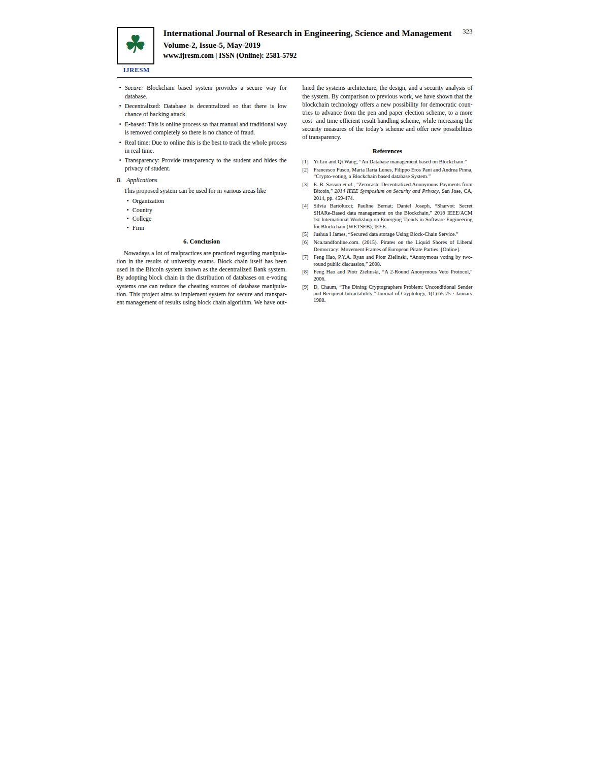323
☘
IJRESM
International Journal of Research in Engineering, Science and Management
Volume-2, Issue-5, May-2019
www.ijresm.com | ISSN (Online): 2581-5792
Secure: Blockchain based system provides a secure way for database.
Decentralized: Database is decentralized so that there is low chance of hacking attack.
E-based: This is online process so that manual and traditional way is removed completely so there is no chance of fraud.
Real time: Due to online this is the best to track the whole process in real time.
Transparency: Provide transparency to the student and hides the privacy of student.
B. Applications
This proposed system can be used for in various areas like
Organization
Country
College
Firm
6. Conclusion
Nowadays a lot of malpractices are practiced regarding manipulation in the results of university exams. Block chain itself has been used in the Bitcoin system known as the decentralized Bank system. By adopting block chain in the distribution of databases on e-voting systems one can reduce the cheating sources of database manipulation. This project aims to implement system for secure and transparent management of results using block chain algorithm. We have outlined the systems architecture, the design, and a security analysis of the system. By comparison to previous work, we have shown that the blockchain technology offers a new possibility for democratic countries to advance from the pen and paper election scheme, to a more cost- and time-efficient result handling scheme, while increasing the security measures of the today’s scheme and offer new possibilities of transparency.
References
[1] Yi Liu and Qi Wang, “An Database management based on Blockchain.”
[2] Francesco Fusco, Maria Ilaria Lunes, Filippo Eros Pani and Andrea Pinna, “Crypto-voting, a Blockchain based database System.”
[3] E. B. Sasson et al., "Zerocash: Decentralized Anonymous Payments from Bitcoin," 2014 IEEE Symposium on Security and Privacy, San Jose, CA, 2014, pp. 459-474.
[4] Silvia Bartolucci; Pauline Bernat; Daniel Joseph, “Sharvot: Secret SHARe-Based data management on the Blockchain,” 2018 IEEE/ACM 1st International Workshop on Emerging Trends in Software Engineering for Blockchain (WETSEB), IEEE.
[5] Jushua I James, “Secured data storage Using Block-Chain Service.”
[6] Nca.tandfonline.com. (2015). Pirates on the Liquid Shores of Liberal Democracy: Movement Frames of European Pirate Parties. [Online].
[7] Feng Hao, P.Y.A. Ryan and Piotr Zielinski, “Anonymous voting by two-round public discussion,” 2008.
[8] Feng Hao and Piotr Zielinski, “A 2-Round Anonymous Veto Protocol,” 2006.
[9] D. Chaum, “The Dining Cryptographers Problem: Unconditional Sender and Recipient Intractability,” Journal of Cryptology, 1(1):65-75 · January 1988.